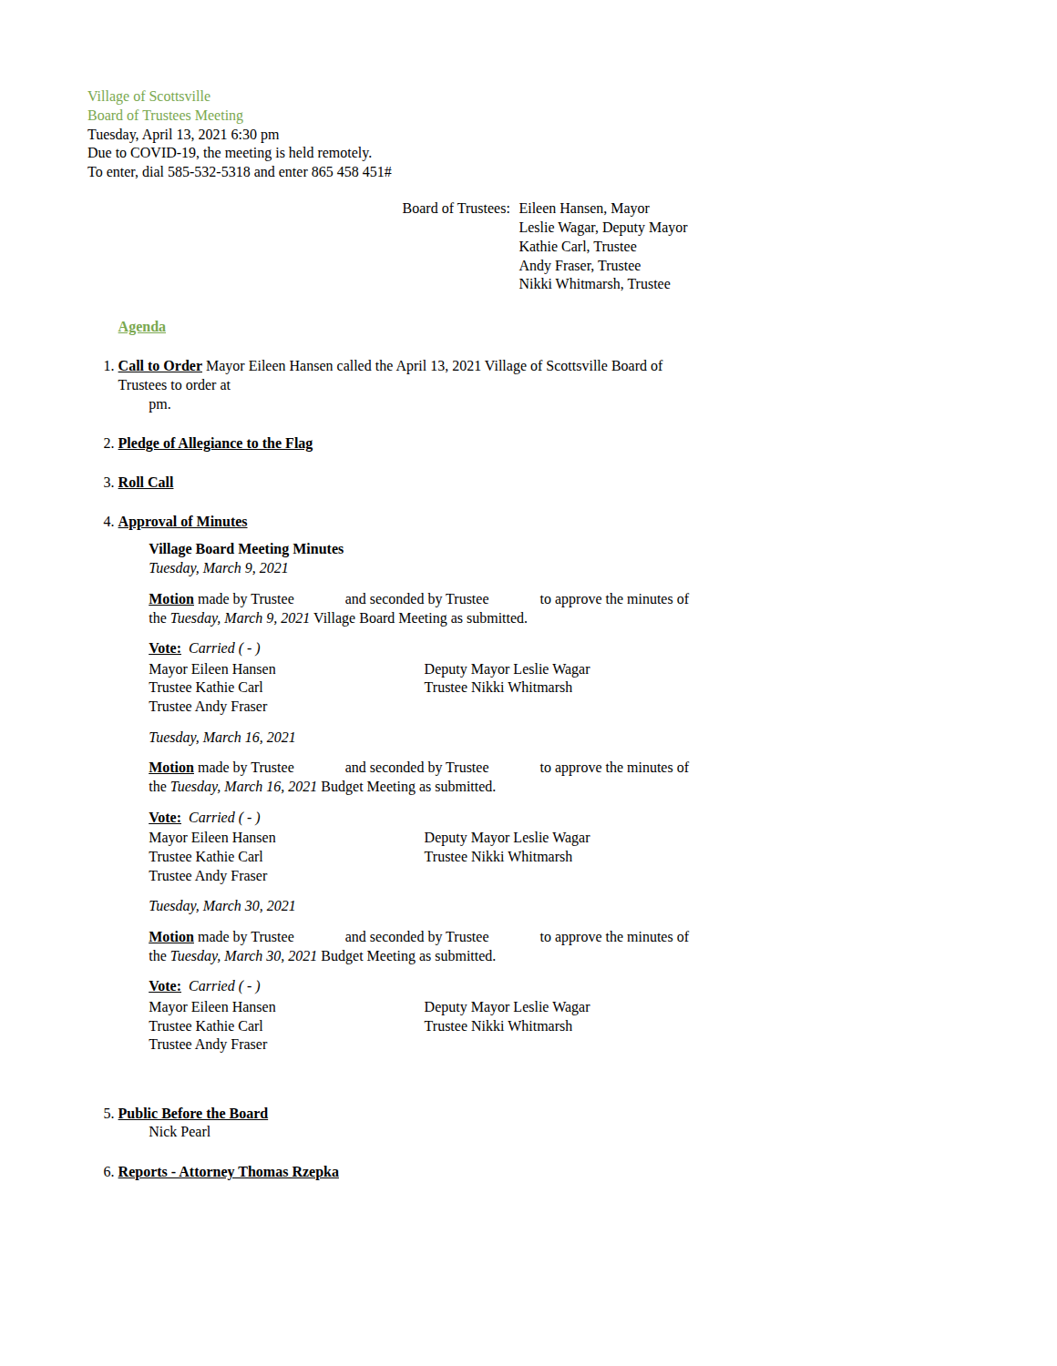Village of Scottsville
Board of Trustees Meeting
Tuesday, April 13, 2021 6:30 pm
Due to COVID-19, the meeting is held remotely.
To enter, dial 585-532-5318 and enter 865 458 451#
Board of Trustees: Eileen Hansen, Mayor
Leslie Wagar, Deputy Mayor
Kathie Carl, Trustee
Andy Fraser, Trustee
Nikki Whitmarsh, Trustee
Agenda
Call to Order Mayor Eileen Hansen called the April 13, 2021 Village of Scottsville Board of Trustees to order at
pm.
Pledge of Allegiance to the Flag
Roll Call
Approval of Minutes
Village Board Meeting Minutes
Tuesday, March 9, 2021
Motion made by Trustee and seconded by Trustee to approve the minutes of the Tuesday, March 9, 2021 Village Board Meeting as submitted.
Vote: Carried ( - )
| Mayor Eileen Hansen | Deputy Mayor Leslie Wagar |
| Trustee Kathie Carl | Trustee Nikki Whitmarsh |
| Trustee Andy Fraser | |
Tuesday, March 16, 2021
Motion made by Trustee and seconded by Trustee to approve the minutes of the Tuesday, March 16, 2021 Budget Meeting as submitted.
Vote: Carried ( - )
| Mayor Eileen Hansen | Deputy Mayor Leslie Wagar |
| Trustee Kathie Carl | Trustee Nikki Whitmarsh |
| Trustee Andy Fraser | |
Tuesday, March 30, 2021
Motion made by Trustee and seconded by Trustee to approve the minutes of the Tuesday, March 30, 2021 Budget Meeting as submitted.
Vote: Carried ( - )
| Mayor Eileen Hansen | Deputy Mayor Leslie Wagar |
| Trustee Kathie Carl | Trustee Nikki Whitmarsh |
| Trustee Andy Fraser | |
Public Before the Board
Nick Pearl
Reports - Attorney Thomas Rzepka